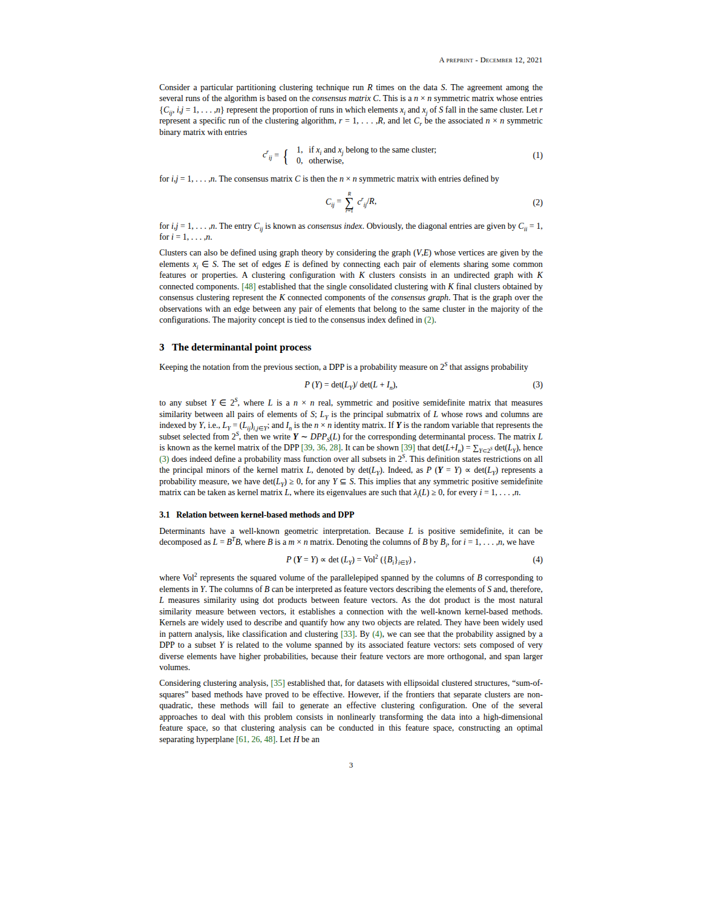A preprint - December 12, 2021
Consider a particular partitioning clustering technique run R times on the data S. The agreement among the several runs of the algorithm is based on the consensus matrix C. This is a n × n symmetric matrix whose entries {Cij, i,j = 1, . . . ,n} represent the proportion of runs in which elements xi and xj of S fall in the same cluster. Let r represent a specific run of the clustering algorithm, r = 1, . . . ,R, and let Cr be the associated n × n symmetric binary matrix with entries
crij = {
| 1, | if x i and x j belong to the same cluster; |
| 0, | otherwise, |
(1)
for i,j = 1, . . . ,n. The consensus matrix C is then the n × n symmetric matrix with entries defined by
Cij = R∑r=1 crij/R, (2)
for i,j = 1, . . . ,n. The entry Cij is known as consensus index. Obviously, the diagonal entries are given by Cii = 1, for i = 1, . . . ,n.
Clusters can also be defined using graph theory by considering the graph (V,E) whose vertices are given by the elements xi ∈ S. The set of edges E is defined by connecting each pair of elements sharing some common features or properties. A clustering configuration with K clusters consists in an undirected graph with K connected components. [48] established that the single consolidated clustering with K final clusters obtained by consensus clustering represent the K connected components of the consensus graph. That is the graph over the observations with an edge between any pair of elements that belong to the same cluster in the majority of the configurations. The majority concept is tied to the consensus index defined in (2).
3 The determinantal point process
Keeping the notation from the previous section, a DPP is a probability measure on 2S that assigns probability
P (Y) = det(LY)/ det(L + In), (3)
to any subset Y ∈ 2S, where L is a n × n real, symmetric and positive semidefinite matrix that measures similarity between all pairs of elements of S; LY is the principal submatrix of L whose rows and columns are indexed by Y, i.e., LY = (Lij)i,j∈Y; and In is the n × n identity matrix. If Y is the random variable that represents the subset selected from 2S, then we write Y ∼ DPPS(L) for the corresponding determinantal process. The matrix L is known as the kernel matrix of the DPP [39, 36, 28]. It can be shown [39] that det(L+In) = ∑Y⊂2S det(LY), hence (3) does indeed define a probability mass function over all subsets in 2S. This definition states restrictions on all the principal minors of the kernel matrix L, denoted by det(LY). Indeed, as P (Y = Y) ∝ det(LY) represents a probability measure, we have det(LY) ≥ 0, for any Y ⊆ S. This implies that any symmetric positive semidefinite matrix can be taken as kernel matrix L, where its eigenvalues are such that λi(L) ≥ 0, for every i = 1, . . . ,n.
3.1 Relation between kernel-based methods and DPP
Determinants have a well-known geometric interpretation. Because L is positive semidefinite, it can be decomposed as L = BTB, where B is a m × n matrix. Denoting the columns of B by Bi, for i = 1, . . . ,n, we have
P (Y = Y) ∝ det (LY) = Vol2 ({Bi}i∈Y) , (4)
where Vol2 represents the squared volume of the parallelepiped spanned by the columns of B corresponding to elements in Y. The columns of B can be interpreted as feature vectors describing the elements of S and, therefore, L measures similarity using dot products between feature vectors. As the dot product is the most natural similarity measure between vectors, it establishes a connection with the well-known kernel-based methods. Kernels are widely used to describe and quantify how any two objects are related. They have been widely used in pattern analysis, like classification and clustering [33]. By (4), we can see that the probability assigned by a DPP to a subset Y is related to the volume spanned by its associated feature vectors: sets composed of very diverse elements have higher probabilities, because their feature vectors are more orthogonal, and span larger volumes.
Considering clustering analysis, [35] established that, for datasets with ellipsoidal clustered structures, “sum-of-squares” based methods have proved to be effective. However, if the frontiers that separate clusters are non-quadratic, these methods will fail to generate an effective clustering configuration. One of the several approaches to deal with this problem consists in nonlinearly transforming the data into a high-dimensional feature space, so that clustering analysis can be conducted in this feature space, constructing an optimal separating hyperplane [61, 26, 48]. Let H be an
3